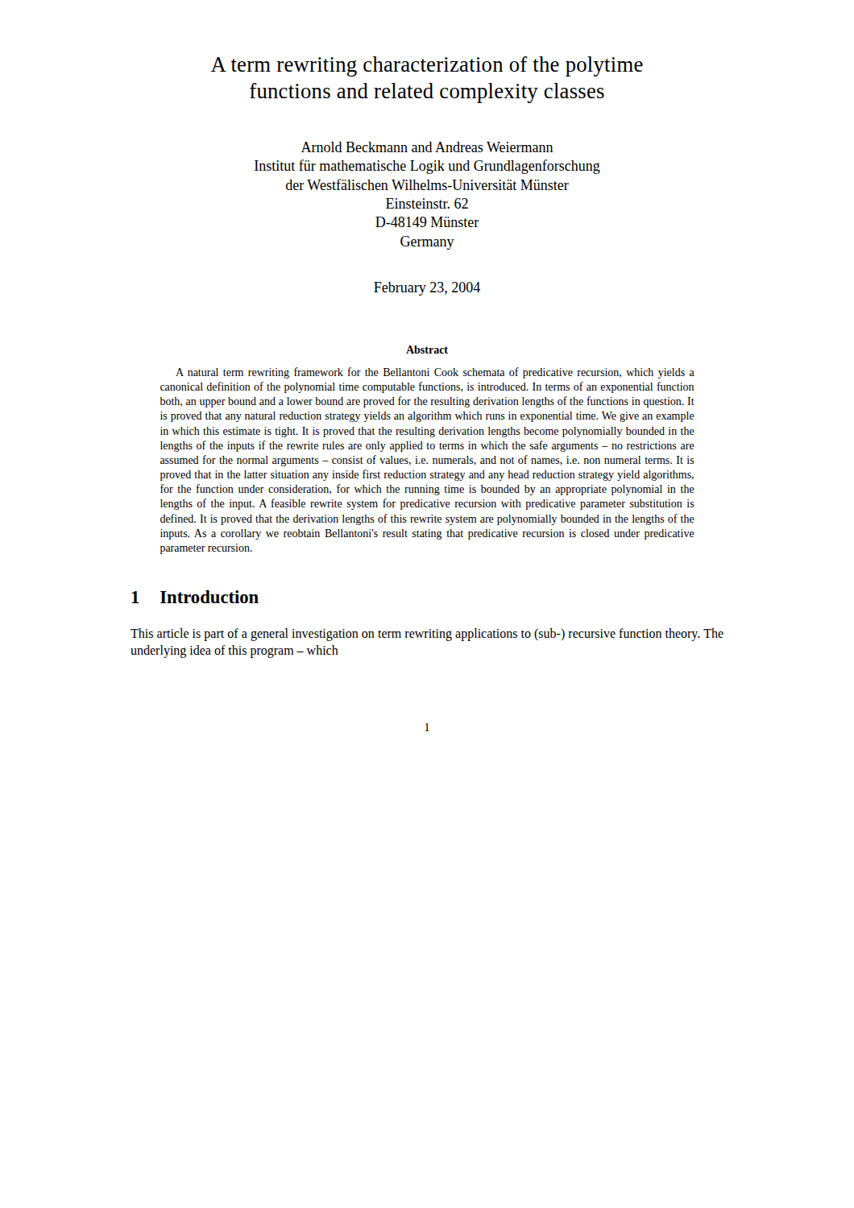A term rewriting characterization of the polytime
functions and related complexity classes
Arnold Beckmann and Andreas Weiermann Institut für mathematische Logik und Grundlagenforschung der Westfälischen Wilhelms-Universität Münster Einsteinstr. 62 D-48149 Münster Germany
February 23, 2004
Abstract
A natural term rewriting framework for the Bellantoni Cook schemata of predicative recursion, which yields a canonical definition of the polynomial time computable functions, is introduced. In terms of an exponential function both, an upper bound and a lower bound are proved for the resulting derivation lengths of the functions in question. It is proved that any natural reduction strategy yields an algorithm which runs in exponential time. We give an example in which this estimate is tight. It is proved that the resulting derivation lengths become polynomially bounded in the lengths of the inputs if the rewrite rules are only applied to terms in which the safe arguments – no restrictions are assumed for the normal arguments – consist of values, i.e. numerals, and not of names, i.e. non numeral terms. It is proved that in the latter situation any inside first reduction strategy and any head reduction strategy yield algorithms, for the function under consideration, for which the running time is bounded by an appropriate polynomial in the lengths of the input. A feasible rewrite system for predicative recursion with predicative parameter substitution is defined. It is proved that the derivation lengths of this rewrite system are polynomially bounded in the lengths of the inputs. As a corollary we reobtain Bellantoni's result stating that predicative recursion is closed under predicative parameter recursion.
1 Introduction
This article is part of a general investigation on term rewriting applications to (sub-) recursive function theory. The underlying idea of this program – which
1